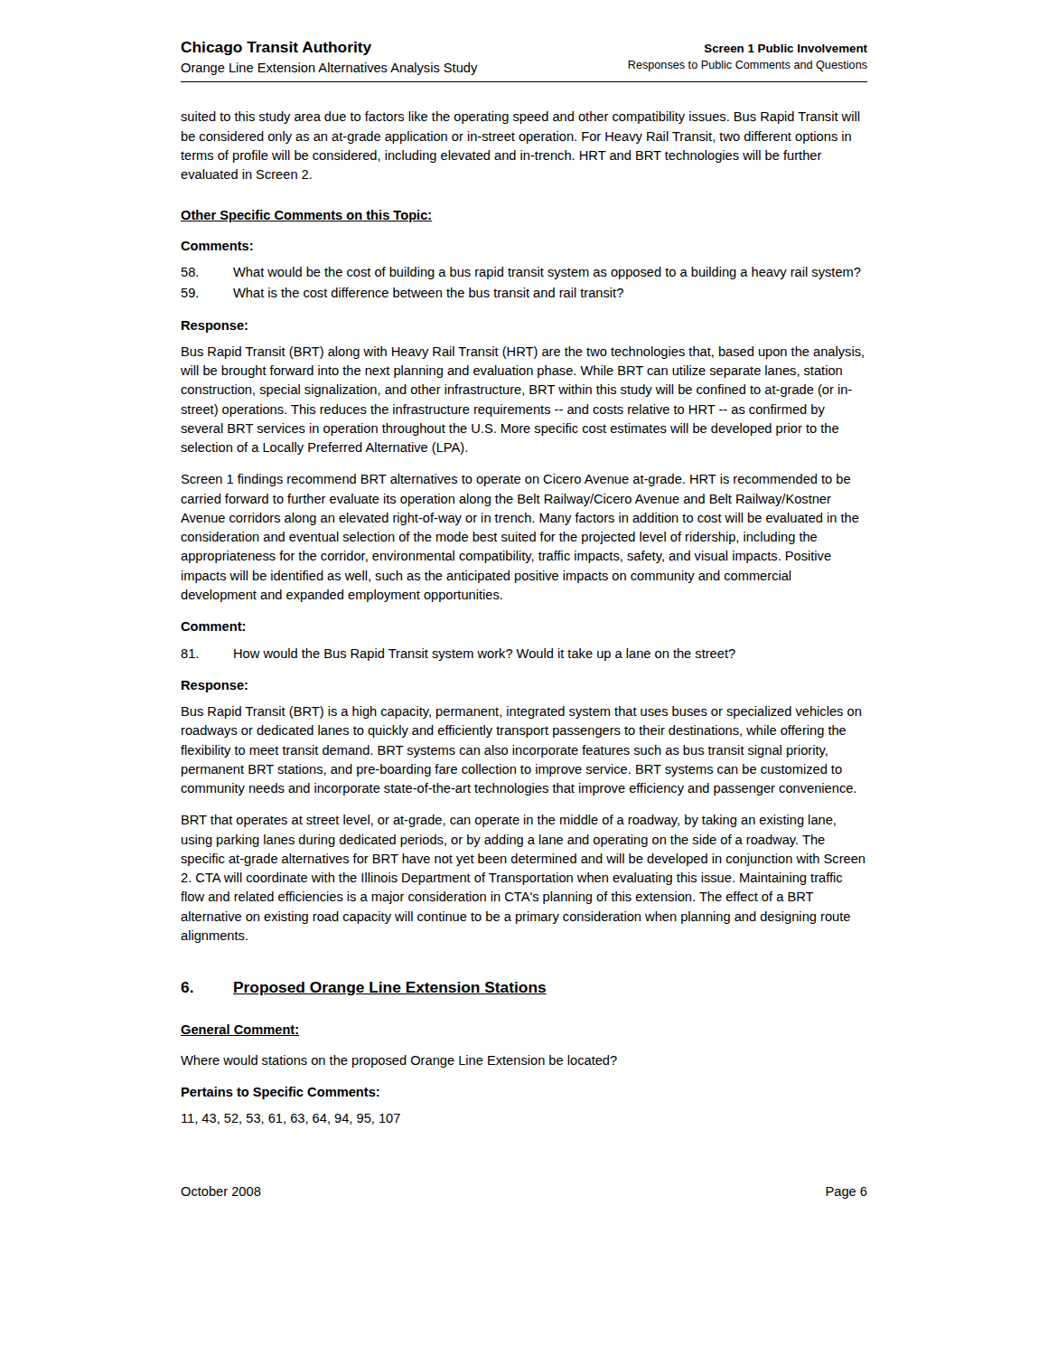Chicago Transit Authority
Orange Line Extension Alternatives Analysis Study
Screen 1 Public Involvement
Responses to Public Comments and Questions
suited to this study area due to factors like the operating speed and other compatibility issues. Bus Rapid Transit will be considered only as an at-grade application or in-street operation. For Heavy Rail Transit, two different options in terms of profile will be considered, including elevated and in-trench. HRT and BRT technologies will be further evaluated in Screen 2.
Other Specific Comments on this Topic:
Comments:
58. What would be the cost of building a bus rapid transit system as opposed to a building a heavy rail system?
59. What is the cost difference between the bus transit and rail transit?
Response:
Bus Rapid Transit (BRT) along with Heavy Rail Transit (HRT) are the two technologies that, based upon the analysis, will be brought forward into the next planning and evaluation phase. While BRT can utilize separate lanes, station construction, special signalization, and other infrastructure, BRT within this study will be confined to at-grade (or in-street) operations. This reduces the infrastructure requirements -- and costs relative to HRT -- as confirmed by several BRT services in operation throughout the U.S. More specific cost estimates will be developed prior to the selection of a Locally Preferred Alternative (LPA).
Screen 1 findings recommend BRT alternatives to operate on Cicero Avenue at-grade. HRT is recommended to be carried forward to further evaluate its operation along the Belt Railway/Cicero Avenue and Belt Railway/Kostner Avenue corridors along an elevated right-of-way or in trench. Many factors in addition to cost will be evaluated in the consideration and eventual selection of the mode best suited for the projected level of ridership, including the appropriateness for the corridor, environmental compatibility, traffic impacts, safety, and visual impacts. Positive impacts will be identified as well, such as the anticipated positive impacts on community and commercial development and expanded employment opportunities.
Comment:
81. How would the Bus Rapid Transit system work? Would it take up a lane on the street?
Response:
Bus Rapid Transit (BRT) is a high capacity, permanent, integrated system that uses buses or specialized vehicles on roadways or dedicated lanes to quickly and efficiently transport passengers to their destinations, while offering the flexibility to meet transit demand. BRT systems can also incorporate features such as bus transit signal priority, permanent BRT stations, and pre-boarding fare collection to improve service. BRT systems can be customized to community needs and incorporate state-of-the-art technologies that improve efficiency and passenger convenience.
BRT that operates at street level, or at-grade, can operate in the middle of a roadway, by taking an existing lane, using parking lanes during dedicated periods, or by adding a lane and operating on the side of a roadway. The specific at-grade alternatives for BRT have not yet been determined and will be developed in conjunction with Screen 2. CTA will coordinate with the Illinois Department of Transportation when evaluating this issue. Maintaining traffic flow and related efficiencies is a major consideration in CTA's planning of this extension. The effect of a BRT alternative on existing road capacity will continue to be a primary consideration when planning and designing route alignments.
6. Proposed Orange Line Extension Stations
General Comment:
Where would stations on the proposed Orange Line Extension be located?
Pertains to Specific Comments:
11, 43, 52, 53, 61, 63, 64, 94, 95, 107
October 2008
Page 6